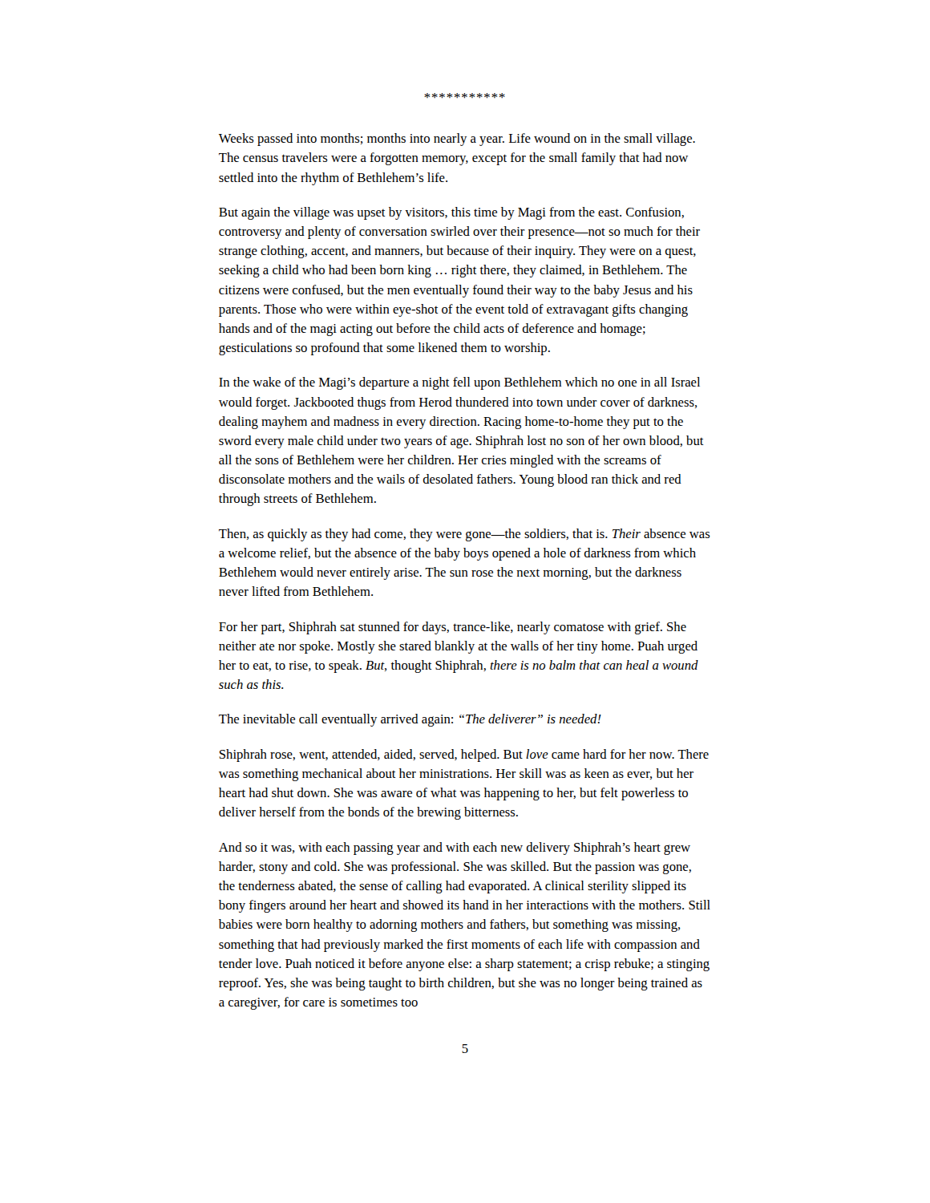***********
Weeks passed into months; months into nearly a year. Life wound on in the small village. The census travelers were a forgotten memory, except for the small family that had now settled into the rhythm of Bethlehem’s life.
But again the village was upset by visitors, this time by Magi from the east. Confusion, controversy and plenty of conversation swirled over their presence—not so much for their strange clothing, accent, and manners, but because of their inquiry. They were on a quest, seeking a child who had been born king … right there, they claimed, in Bethlehem. The citizens were confused, but the men eventually found their way to the baby Jesus and his parents. Those who were within eye-shot of the event told of extravagant gifts changing hands and of the magi acting out before the child acts of deference and homage; gesticulations so profound that some likened them to worship.
In the wake of the Magi’s departure a night fell upon Bethlehem which no one in all Israel would forget. Jackbooted thugs from Herod thundered into town under cover of darkness, dealing mayhem and madness in every direction. Racing home-to-home they put to the sword every male child under two years of age. Shiphrah lost no son of her own blood, but all the sons of Bethlehem were her children. Her cries mingled with the screams of disconsolate mothers and the wails of desolated fathers. Young blood ran thick and red through streets of Bethlehem.
Then, as quickly as they had come, they were gone—the soldiers, that is. Their absence was a welcome relief, but the absence of the baby boys opened a hole of darkness from which Bethlehem would never entirely arise. The sun rose the next morning, but the darkness never lifted from Bethlehem.
For her part, Shiphrah sat stunned for days, trance-like, nearly comatose with grief. She neither ate nor spoke. Mostly she stared blankly at the walls of her tiny home. Puah urged her to eat, to rise, to speak. But, thought Shiphrah, there is no balm that can heal a wound such as this.
The inevitable call eventually arrived again: “The deliverer” is needed!
Shiphrah rose, went, attended, aided, served, helped. But love came hard for her now. There was something mechanical about her ministrations. Her skill was as keen as ever, but her heart had shut down. She was aware of what was happening to her, but felt powerless to deliver herself from the bonds of the brewing bitterness.
And so it was, with each passing year and with each new delivery Shiphrah’s heart grew harder, stony and cold. She was professional. She was skilled. But the passion was gone, the tenderness abated, the sense of calling had evaporated. A clinical sterility slipped its bony fingers around her heart and showed its hand in her interactions with the mothers. Still babies were born healthy to adorning mothers and fathers, but something was missing, something that had previously marked the first moments of each life with compassion and tender love. Puah noticed it before anyone else: a sharp statement; a crisp rebuke; a stinging reproof. Yes, she was being taught to birth children, but she was no longer being trained as a caregiver, for care is sometimes too
5